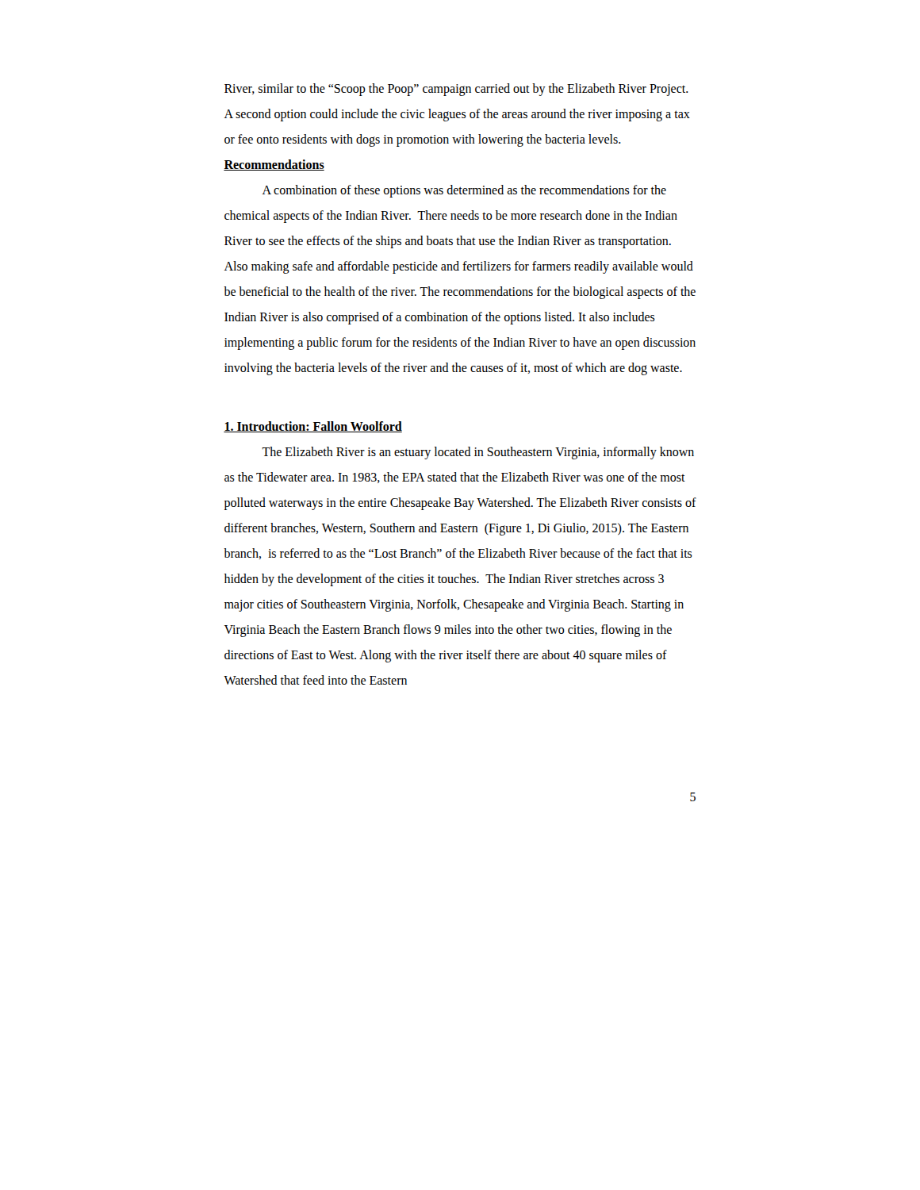River, similar to the “Scoop the Poop” campaign carried out by the Elizabeth River Project. A second option could include the civic leagues of the areas around the river imposing a tax or fee onto residents with dogs in promotion with lowering the bacteria levels.
Recommendations
A combination of these options was determined as the recommendations for the chemical aspects of the Indian River. There needs to be more research done in the Indian River to see the effects of the ships and boats that use the Indian River as transportation. Also making safe and affordable pesticide and fertilizers for farmers readily available would be beneficial to the health of the river. The recommendations for the biological aspects of the Indian River is also comprised of a combination of the options listed. It also includes implementing a public forum for the residents of the Indian River to have an open discussion involving the bacteria levels of the river and the causes of it, most of which are dog waste.
1. Introduction: Fallon Woolford
The Elizabeth River is an estuary located in Southeastern Virginia, informally known as the Tidewater area. In 1983, the EPA stated that the Elizabeth River was one of the most polluted waterways in the entire Chesapeake Bay Watershed. The Elizabeth River consists of different branches, Western, Southern and Eastern (Figure 1, Di Giulio, 2015). The Eastern branch, is referred to as the “Lost Branch” of the Elizabeth River because of the fact that its hidden by the development of the cities it touches. The Indian River stretches across 3 major cities of Southeastern Virginia, Norfolk, Chesapeake and Virginia Beach. Starting in Virginia Beach the Eastern Branch flows 9 miles into the other two cities, flowing in the directions of East to West. Along with the river itself there are about 40 square miles of Watershed that feed into the Eastern
5